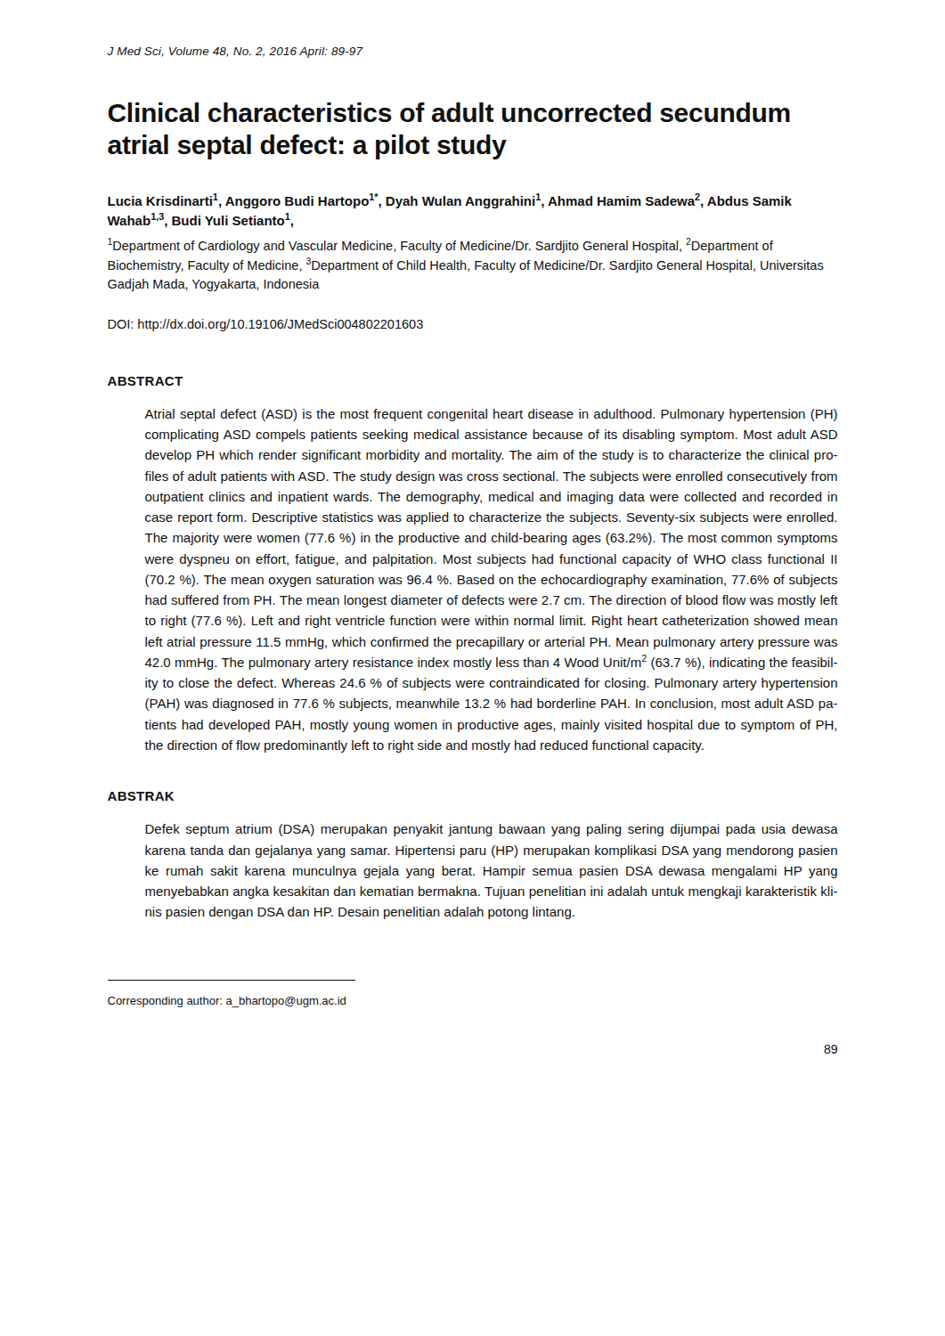J Med Sci, Volume 48, No. 2, 2016 April: 89-97
Clinical characteristics of adult uncorrected secundum atrial septal defect: a pilot study
Lucia Krisdinarti1, Anggoro Budi Hartopo1*, Dyah Wulan Anggrahini1, Ahmad Hamim Sadewa2, Abdus Samik Wahab1,3, Budi Yuli Setianto1,
1Department of Cardiology and Vascular Medicine, Faculty of Medicine/Dr. Sardjito General Hospital, 2Department of Biochemistry, Faculty of Medicine, 3Department of Child Health, Faculty of Medicine/Dr. Sardjito General Hospital, Universitas Gadjah Mada, Yogyakarta, Indonesia
DOI: http://dx.doi.org/10.19106/JMedSci004802201603
ABSTRACT
Atrial septal defect (ASD) is the most frequent congenital heart disease in adulthood. Pulmonary hypertension (PH) complicating ASD compels patients seeking medical assistance because of its disabling symptom. Most adult ASD develop PH which render significant morbidity and mortality. The aim of the study is to characterize the clinical profiles of adult patients with ASD. The study design was cross sectional. The subjects were enrolled consecutively from outpatient clinics and inpatient wards. The demography, medical and imaging data were collected and recorded in case report form. Descriptive statistics was applied to characterize the subjects. Seventy-six subjects were enrolled. The majority were women (77.6 %) in the productive and child-bearing ages (63.2%). The most common symptoms were dyspneu on effort, fatigue, and palpitation. Most subjects had functional capacity of WHO class functional II (70.2 %). The mean oxygen saturation was 96.4 %. Based on the echocardiography examination, 77.6% of subjects had suffered from PH. The mean longest diameter of defects were 2.7 cm. The direction of blood flow was mostly left to right (77.6 %). Left and right ventricle function were within normal limit. Right heart catheterization showed mean left atrial pressure 11.5 mmHg, which confirmed the precapillary or arterial PH. Mean pulmonary artery pressure was 42.0 mmHg. The pulmonary artery resistance index mostly less than 4 Wood Unit/m2 (63.7 %), indicating the feasibility to close the defect. Whereas 24.6 % of subjects were contraindicated for closing. Pulmonary artery hypertension (PAH) was diagnosed in 77.6 % subjects, meanwhile 13.2 % had borderline PAH. In conclusion, most adult ASD patients had developed PAH, mostly young women in productive ages, mainly visited hospital due to symptom of PH, the direction of flow predominantly left to right side and mostly had reduced functional capacity.
ABSTRAK
Defek septum atrium (DSA) merupakan penyakit jantung bawaan yang paling sering dijumpai pada usia dewasa karena tanda dan gejalanya yang samar. Hipertensi paru (HP) merupakan komplikasi DSA yang mendorong pasien ke rumah sakit karena munculnya gejala yang berat. Hampir semua pasien DSA dewasa mengalami HP yang menyebabkan angka kesakitan dan kematian bermakna. Tujuan penelitian ini adalah untuk mengkaji karakteristik klinis pasien dengan DSA dan HP. Desain penelitian adalah potong lintang.
Corresponding author: a_bhartopo@ugm.ac.id
89